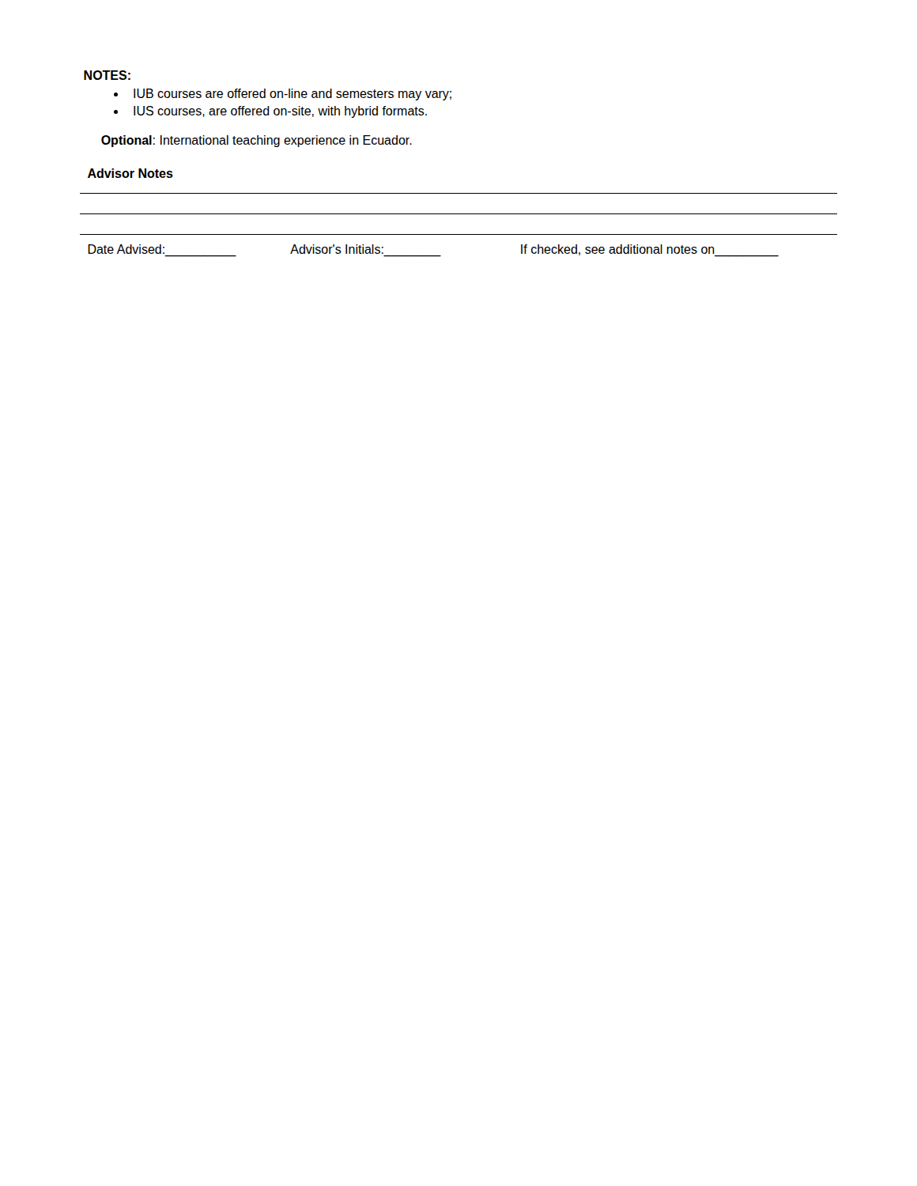NOTES:
IUB courses are offered on-line and semesters may vary;
IUS courses, are offered on-site, with hybrid formats.
Optional: International teaching experience in Ecuador.
Advisor Notes
Date Advised:__________ Advisor's Initials:________ If checked, see additional notes on_________